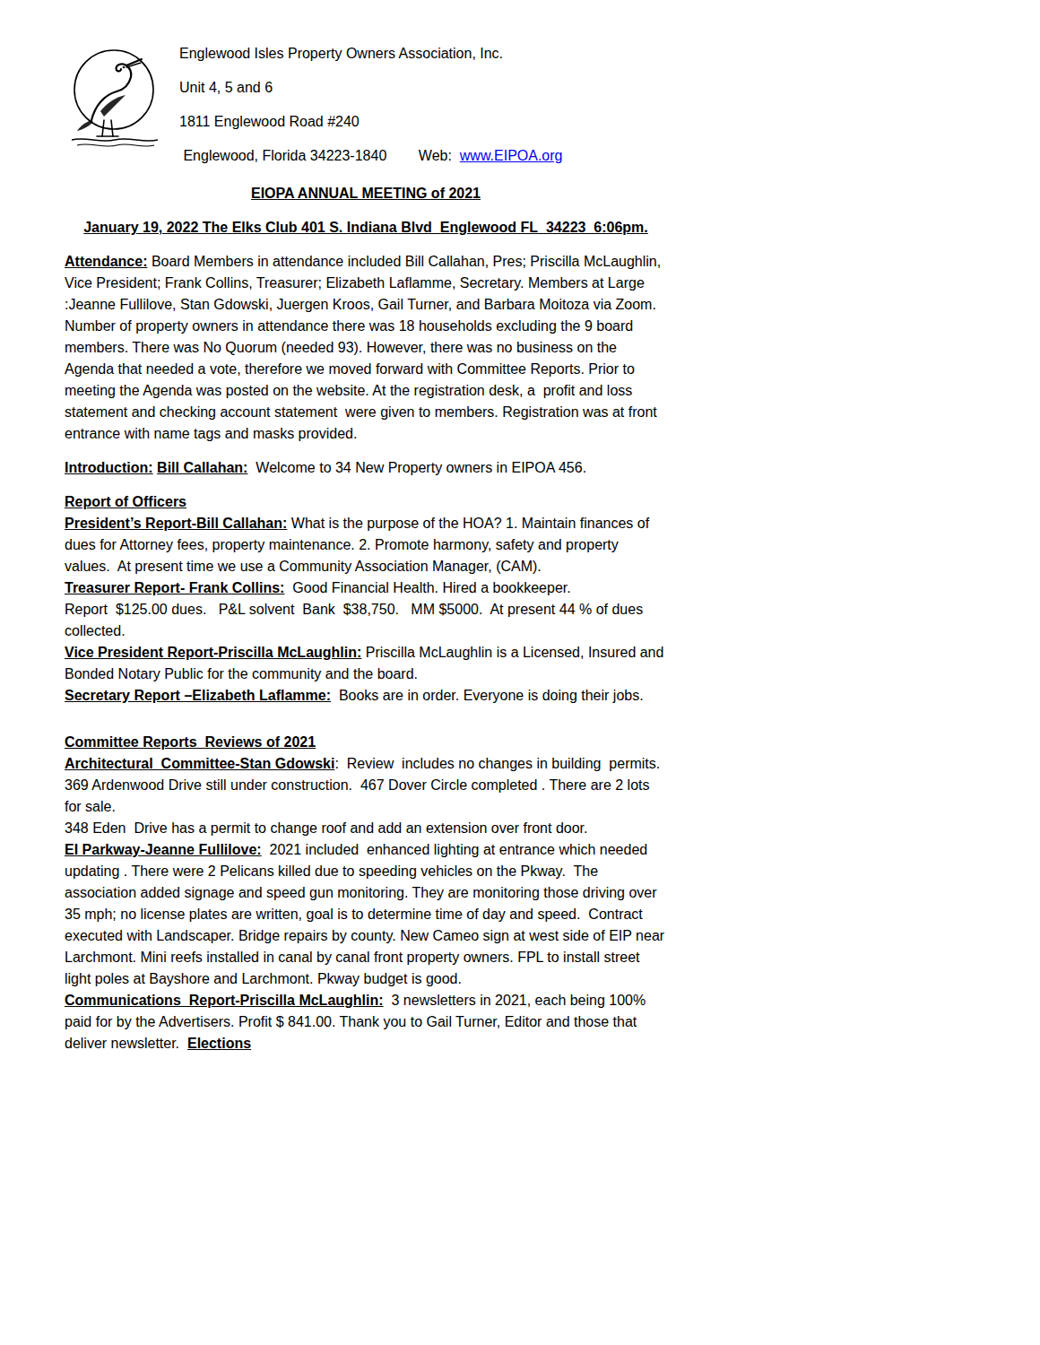Englewood Isles Property Owners Association, Inc.
Unit 4, 5 and 6
1811 Englewood Road #240
Englewood, Florida 34223-1840 Web: www.EIPOA.org
EIOPA ANNUAL MEETING of 2021
January 19, 2022 The Elks Club 401 S. Indiana Blvd Englewood FL 34223 6:06pm.
Attendance: Board Members in attendance included Bill Callahan, Pres; Priscilla McLaughlin, Vice President; Frank Collins, Treasurer; Elizabeth Laflamme, Secretary. Members at Large :Jeanne Fullilove, Stan Gdowski, Juergen Kroos, Gail Turner, and Barbara Moitoza via Zoom. Number of property owners in attendance there was 18 households excluding the 9 board members. There was No Quorum (needed 93). However, there was no business on the Agenda that needed a vote, therefore we moved forward with Committee Reports. Prior to meeting the Agenda was posted on the website. At the registration desk, a profit and loss statement and checking account statement were given to members. Registration was at front entrance with name tags and masks provided.
Introduction: Bill Callahan: Welcome to 34 New Property owners in EIPOA 456.
Report of Officers
President’s Report-Bill Callahan: What is the purpose of the HOA? 1. Maintain finances of dues for Attorney fees, property maintenance. 2. Promote harmony, safety and property values. At present time we use a Community Association Manager, (CAM).
Treasurer Report- Frank Collins: Good Financial Health. Hired a bookkeeper.
Report $125.00 dues. P&L solvent Bank $38,750. MM $5000. At present 44 % of dues collected.
Vice President Report-Priscilla McLaughlin: Priscilla McLaughlin is a Licensed, Insured and Bonded Notary Public for the community and the board.
Secretary Report –Elizabeth Laflamme: Books are in order. Everyone is doing their jobs.
Committee Reports Reviews of 2021
Architectural Committee-Stan Gdowski: Review includes no changes in building permits.
369 Ardenwood Drive still under construction. 467 Dover Circle completed . There are 2 lots for sale.
348 Eden Drive has a permit to change roof and add an extension over front door.
EI Parkway-Jeanne Fullilove: 2021 included enhanced lighting at entrance which needed updating . There were 2 Pelicans killed due to speeding vehicles on the Pkway. The association added signage and speed gun monitoring. They are monitoring those driving over 35 mph; no license plates are written, goal is to determine time of day and speed. Contract executed with Landscaper. Bridge repairs by county. New Cameo sign at west side of EIP near Larchmont. Mini reefs installed in canal by canal front property owners. FPL to install street light poles at Bayshore and Larchmont. Pkway budget is good.
Communications Report-Priscilla McLaughlin: 3 newsletters in 2021, each being 100% paid for by the Advertisers. Profit $ 841.00. Thank you to Gail Turner, Editor and those that deliver newsletter. Elections